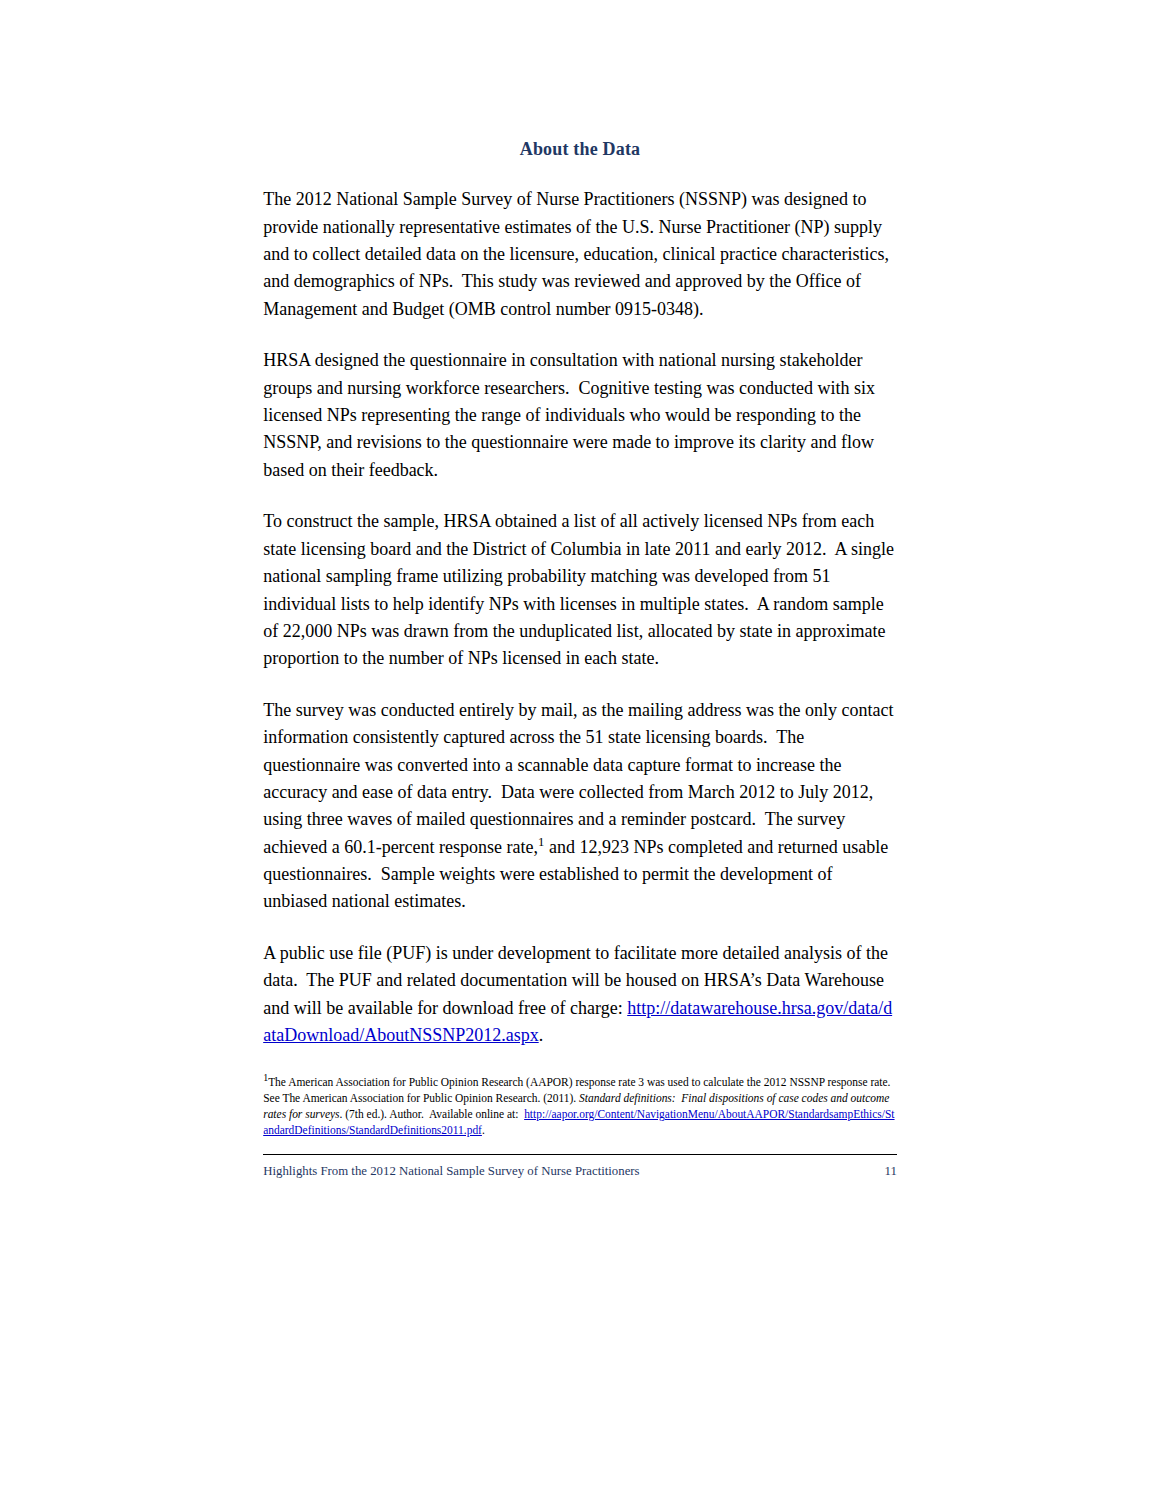About the Data
The 2012 National Sample Survey of Nurse Practitioners (NSSNP) was designed to provide nationally representative estimates of the U.S. Nurse Practitioner (NP) supply and to collect detailed data on the licensure, education, clinical practice characteristics, and demographics of NPs. This study was reviewed and approved by the Office of Management and Budget (OMB control number 0915-0348).
HRSA designed the questionnaire in consultation with national nursing stakeholder groups and nursing workforce researchers. Cognitive testing was conducted with six licensed NPs representing the range of individuals who would be responding to the NSSNP, and revisions to the questionnaire were made to improve its clarity and flow based on their feedback.
To construct the sample, HRSA obtained a list of all actively licensed NPs from each state licensing board and the District of Columbia in late 2011 and early 2012. A single national sampling frame utilizing probability matching was developed from 51 individual lists to help identify NPs with licenses in multiple states. A random sample of 22,000 NPs was drawn from the unduplicated list, allocated by state in approximate proportion to the number of NPs licensed in each state.
The survey was conducted entirely by mail, as the mailing address was the only contact information consistently captured across the 51 state licensing boards. The questionnaire was converted into a scannable data capture format to increase the accuracy and ease of data entry. Data were collected from March 2012 to July 2012, using three waves of mailed questionnaires and a reminder postcard. The survey achieved a 60.1-percent response rate,1 and 12,923 NPs completed and returned usable questionnaires. Sample weights were established to permit the development of unbiased national estimates.
A public use file (PUF) is under development to facilitate more detailed analysis of the data. The PUF and related documentation will be housed on HRSA’s Data Warehouse and will be available for download free of charge: http://datawarehouse.hrsa.gov/data/dataDownload/AboutNSSNP2012.aspx.
1The American Association for Public Opinion Research (AAPOR) response rate 3 was used to calculate the 2012 NSSNP response rate. See The American Association for Public Opinion Research. (2011). Standard definitions: Final dispositions of case codes and outcome rates for surveys. (7th ed.). Author. Available online at: http://aapor.org/Content/NavigationMenu/AboutAAPOR/StandardsampEthics/StandardDefinitions/StandardDefinitions2011.pdf.
Highlights From the 2012 National Sample Survey of Nurse Practitioners 11